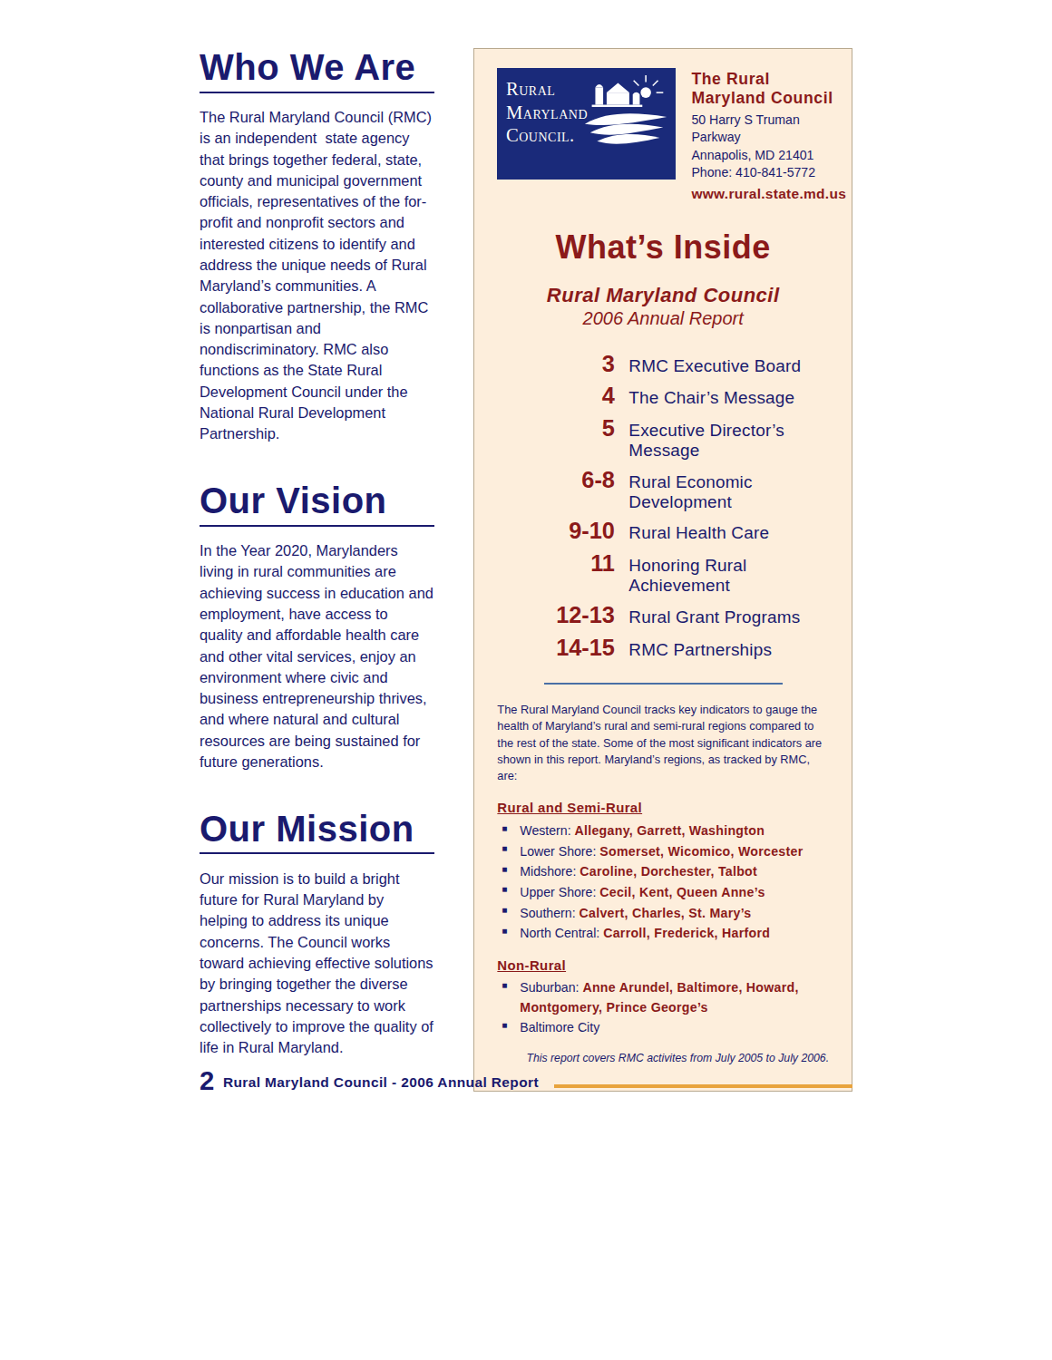Who We Are
The Rural Maryland Council (RMC) is an independent state agency that brings together federal, state, county and municipal government officials, representatives of the for-profit and nonprofit sectors and interested citizens to identify and address the unique needs of Rural Maryland’s communities. A collaborative partnership, the RMC is nonpartisan and nondiscriminatory. RMC also functions as the State Rural Development Council under the National Rural Development Partnership.
Our Vision
In the Year 2020, Marylanders living in rural communities are achieving success in education and employment, have access to quality and affordable health care and other vital services, enjoy an environment where civic and business entrepreneurship thrives, and where natural and cultural resources are being sustained for future generations.
Our Mission
Our mission is to build a bright future for Rural Maryland by helping to address its unique concerns. The Council works toward achieving effective solutions by bringing together the diverse partnerships necessary to work collectively to improve the quality of life in Rural Maryland.
Rural
Maryland
Council.
The Rural Maryland Council
50 Harry S Truman Parkway
Annapolis, MD 21401
Phone: 410-841-5772
www.rural.state.md.us
What’s Inside
Rural Maryland Council
2006 Annual Report
| 3 | RMC Executive Board |
| 4 | The Chair’s Message |
| 5 | Executive Director’s Message |
| 6-8 | Rural Economic Development |
| 9-10 | Rural Health Care |
| 11 | Honoring Rural Achievement |
| 12-13 | Rural Grant Programs |
| 14-15 | RMC Partnerships |
The Rural Maryland Council tracks key indicators to gauge the health of Maryland’s rural and semi-rural regions compared to the rest of the state. Some of the most significant indicators are shown in this report. Maryland’s regions, as tracked by RMC, are:
Rural and Semi-Rural
Western: Allegany, Garrett, Washington
Lower Shore: Somerset, Wicomico, Worcester
Midshore: Caroline, Dorchester, Talbot
Upper Shore: Cecil, Kent, Queen Anne’s
Southern: Calvert, Charles, St. Mary’s
North Central: Carroll, Frederick, Harford
Non-Rural
Suburban: Anne Arundel, Baltimore, Howard, Montgomery, Prince George’s
Baltimore City
This report covers RMC activites from July 2005 to July 2006.
2
Rural Maryland Council - 2006 Annual Report